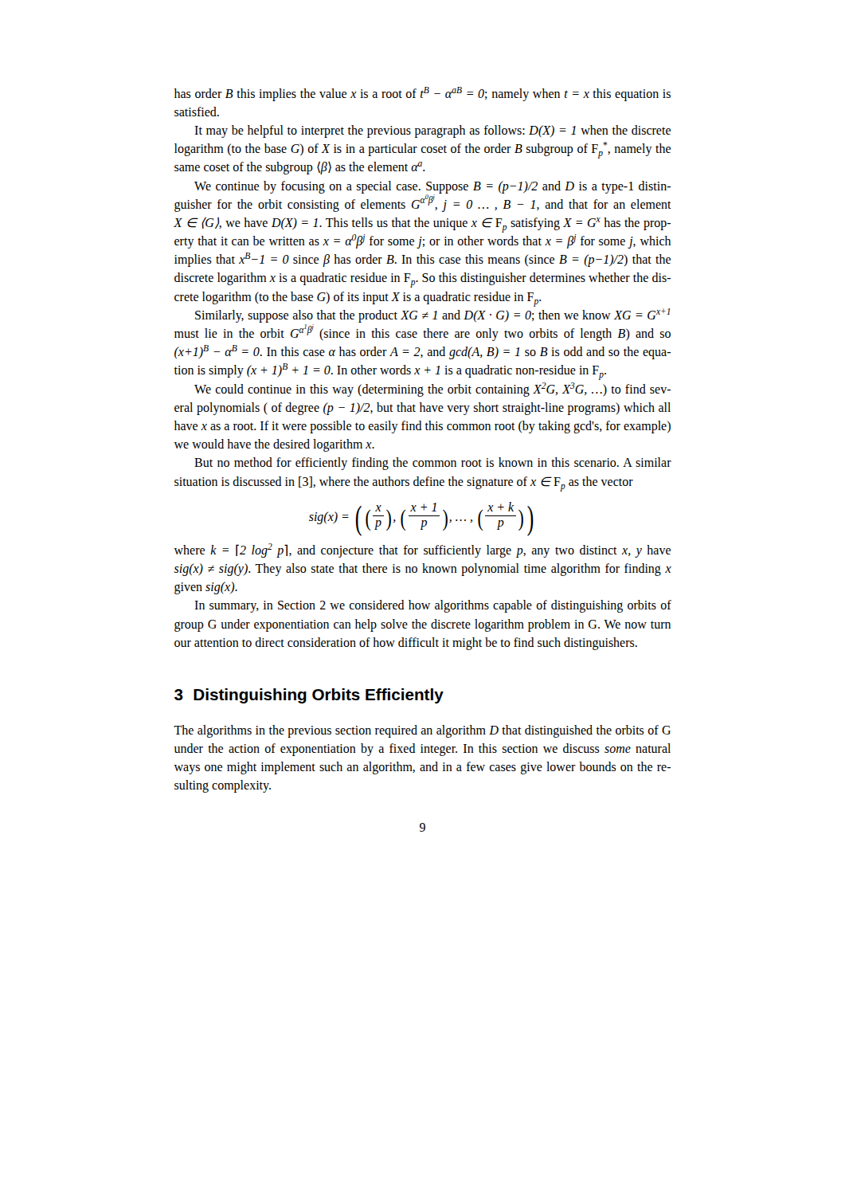has order B this implies the value x is a root of tB − αaB = 0; namely when t = x this equation is satisfied.
It may be helpful to interpret the previous paragraph as follows: D(X) = 1 when the discrete logarithm (to the base G) of X is in a particular coset of the order B subgroup of Fp*, namely the same coset of the subgroup ⟨β⟩ as the element αa.
We continue by focusing on a special case. Suppose B = (p−1)/2 and D is a type-1 distinguisher for the orbit consisting of elements Gα0βj, j = 0 … , B − 1, and that for an element X ∈ ⟨G⟩, we have D(X) = 1. This tells us that the unique x ∈ Fp satisfying X = Gx has the property that it can be written as x = α0βj for some j; or in other words that x = βj for some j, which implies that xB−1 = 0 since β has order B. In this case this means (since B = (p−1)/2) that the discrete logarithm x is a quadratic residue in Fp. So this distinguisher determines whether the discrete logarithm (to the base G) of its input X is a quadratic residue in Fp.
Similarly, suppose also that the product XG ≠ 1 and D(X · G) = 0; then we know XG = Gx+1 must lie in the orbit Gα1βj (since in this case there are only two orbits of length B) and so (x+1)B − αB = 0. In this case α has order A = 2, and gcd(A, B) = 1 so B is odd and so the equation is simply (x + 1)B + 1 = 0. In other words x + 1 is a quadratic non-residue in Fp.
We could continue in this way (determining the orbit containing X2G, X3G, …) to find several polynomials ( of degree (p − 1)/2, but that have very short straight-line programs) which all have x as a root. If it were possible to easily find this common root (by taking gcd's, for example) we would have the desired logarithm x.
But no method for efficiently finding the common root is known in this scenario. A similar situation is discussed in [3], where the authors define the signature of x ∈ Fp as the vector
sig(x) = ((xp), (x + 1 p), … , (x + k p))
where k = ⌈2 log2 p⌉, and conjecture that for sufficiently large p, any two distinct x, y have sig(x) ≠ sig(y). They also state that there is no known polynomial time algorithm for finding x given sig(x).
In summary, in Section 2 we considered how algorithms capable of distinguishing orbits of group G under exponentiation can help solve the discrete logarithm problem in G. We now turn our attention to direct consideration of how difficult it might be to find such distinguishers.
3 Distinguishing Orbits Efficiently
The algorithms in the previous section required an algorithm D that distinguished the orbits of G under the action of exponentiation by a fixed integer. In this section we discuss some natural ways one might implement such an algorithm, and in a few cases give lower bounds on the resulting complexity.
9